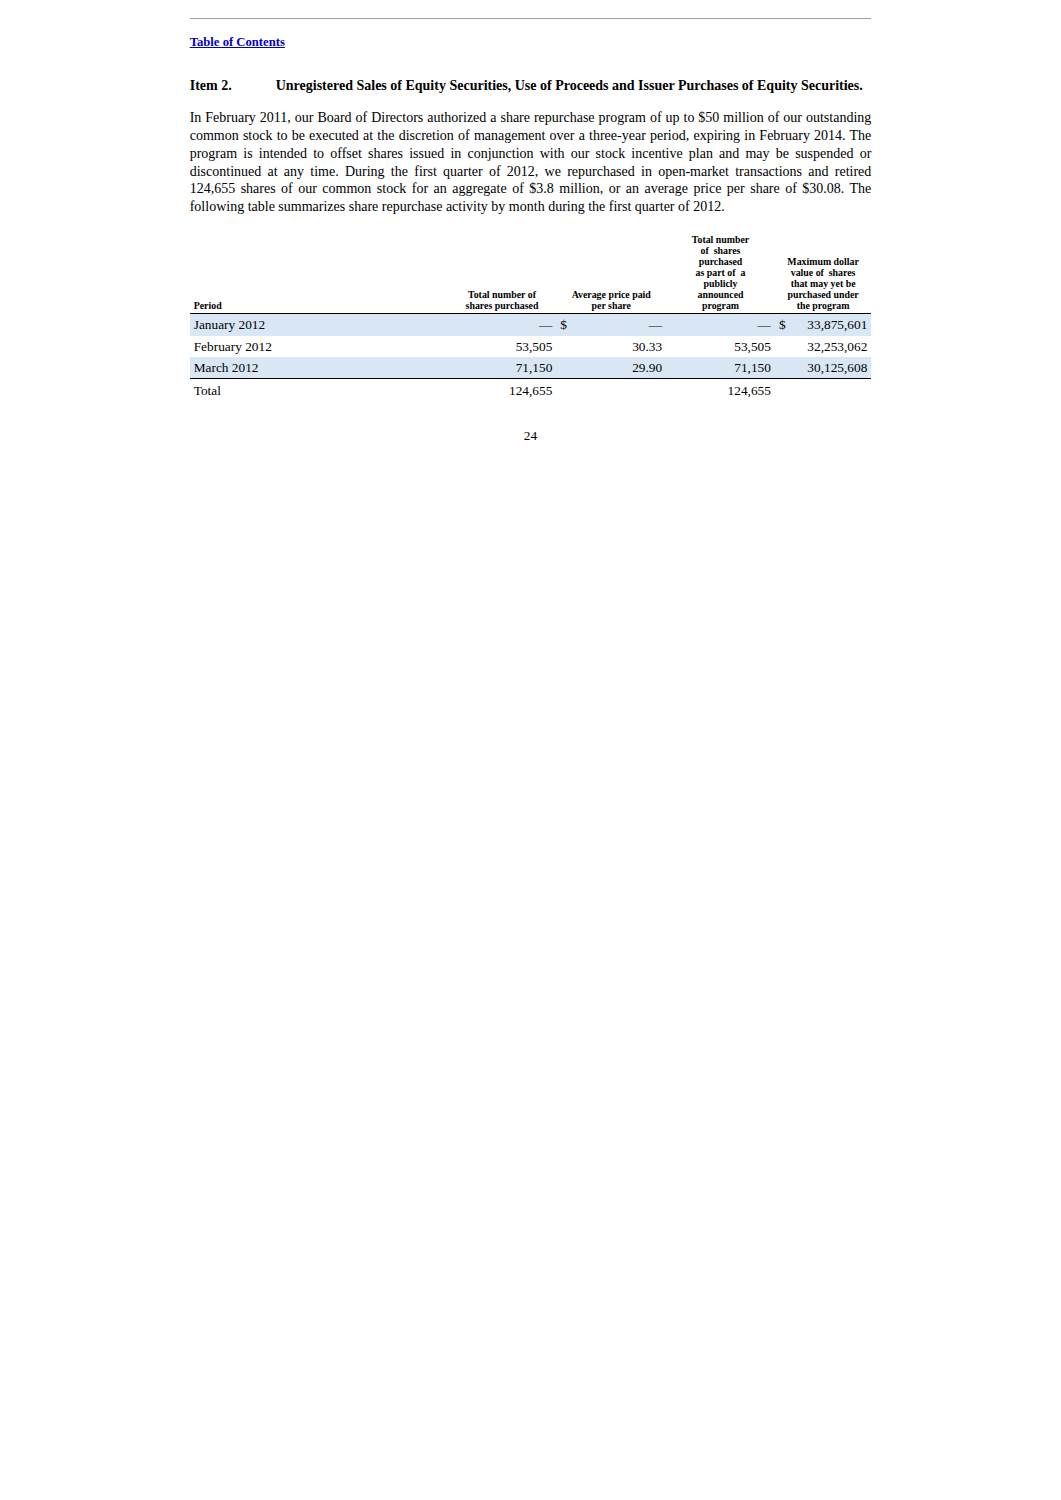Table of Contents
Item 2. Unregistered Sales of Equity Securities, Use of Proceeds and Issuer Purchases of Equity Securities.
In February 2011, our Board of Directors authorized a share repurchase program of up to $50 million of our outstanding common stock to be executed at the discretion of management over a three-year period, expiring in February 2014. The program is intended to offset shares issued in conjunction with our stock incentive plan and may be suspended or discontinued at any time. During the first quarter of 2012, we repurchased in open-market transactions and retired 124,655 shares of our common stock for an aggregate of $3.8 million, or an average price per share of $30.08. The following table summarizes share repurchase activity by month during the first quarter of 2012.
| Period | Total number of shares purchased | Average price paid per share | Total number of shares purchased as part of a publicly announced program | Maximum dollar value of shares that may yet be purchased under the program |
| --- | --- | --- | --- | --- |
| January 2012 | — | $ | — | — | $ | 33,875,601 |
| February 2012 | 53,505 | | 30.33 | 53,505 | | 32,253,062 |
| March 2012 | 71,150 | | 29.90 | 71,150 | | 30,125,608 |
| Total | 124,655 | | | 124,655 | | |
24